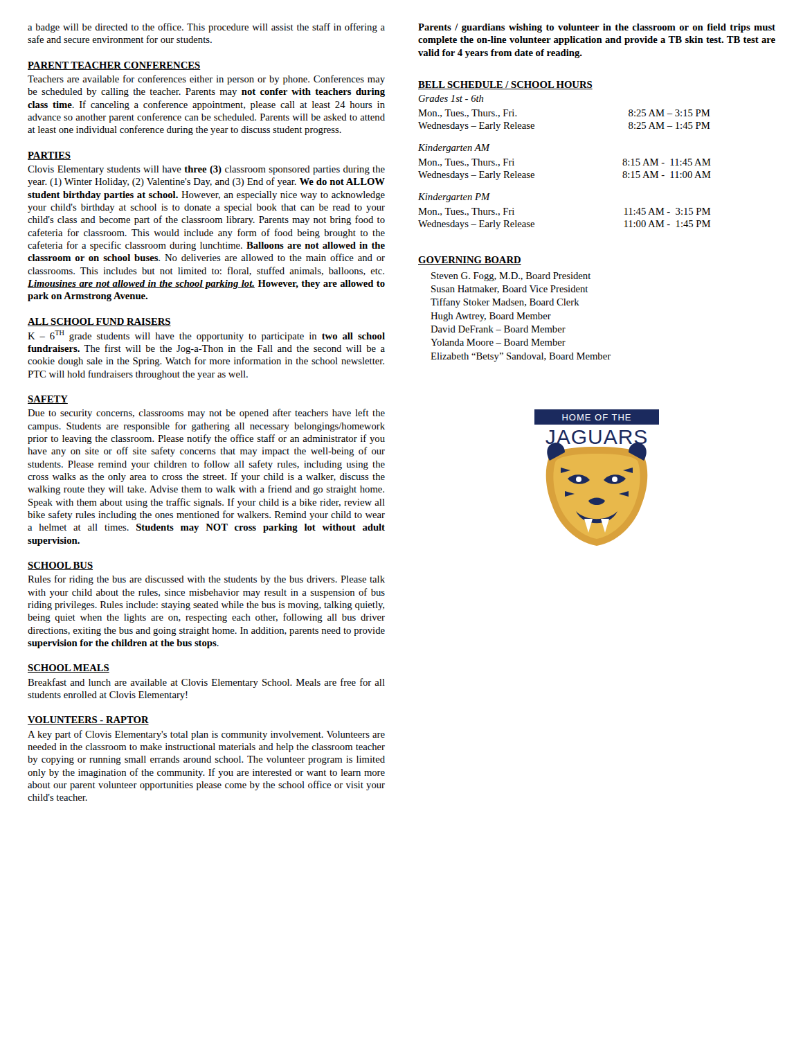a badge will be directed to the office. This procedure will assist the staff in offering a safe and secure environment for our students.
Parent Teacher Conferences
Teachers are available for conferences either in person or by phone. Conferences may be scheduled by calling the teacher. Parents may not confer with teachers during class time. If canceling a conference appointment, please call at least 24 hours in advance so another parent conference can be scheduled. Parents will be asked to attend at least one individual conference during the year to discuss student progress.
Parties
Clovis Elementary students will have three (3) classroom sponsored parties during the year. (1) Winter Holiday, (2) Valentine's Day, and (3) End of year. We do not ALLOW student birthday parties at school. However, an especially nice way to acknowledge your child's birthday at school is to donate a special book that can be read to your child's class and become part of the classroom library. Parents may not bring food to cafeteria for classroom. This would include any form of food being brought to the cafeteria for a specific classroom during lunchtime. Balloons are not allowed in the classroom or on school buses. No deliveries are allowed to the main office and or classrooms. This includes but not limited to: floral, stuffed animals, balloons, etc. Limousines are not allowed in the school parking lot. However, they are allowed to park on Armstrong Avenue.
All School Fund Raisers
K – 6TH grade students will have the opportunity to participate in two all school fundraisers. The first will be the Jog-a-Thon in the Fall and the second will be a cookie dough sale in the Spring. Watch for more information in the school newsletter. PTC will hold fundraisers throughout the year as well.
Safety
Due to security concerns, classrooms may not be opened after teachers have left the campus. Students are responsible for gathering all necessary belongings/homework prior to leaving the classroom. Please notify the office staff or an administrator if you have any on site or off site safety concerns that may impact the well-being of our students. Please remind your children to follow all safety rules, including using the cross walks as the only area to cross the street. If your child is a walker, discuss the walking route they will take. Advise them to walk with a friend and go straight home. Speak with them about using the traffic signals. If your child is a bike rider, review all bike safety rules including the ones mentioned for walkers. Remind your child to wear a helmet at all times. Students may NOT cross parking lot without adult supervision.
School Bus
Rules for riding the bus are discussed with the students by the bus drivers. Please talk with your child about the rules, since misbehavior may result in a suspension of bus riding privileges. Rules include: staying seated while the bus is moving, talking quietly, being quiet when the lights are on, respecting each other, following all bus driver directions, exiting the bus and going straight home. In addition, parents need to provide supervision for the children at the bus stops.
School Meals
Breakfast and lunch are available at Clovis Elementary School. Meals are free for all students enrolled at Clovis Elementary!
Volunteers - Raptor
A key part of Clovis Elementary's total plan is community involvement. Volunteers are needed in the classroom to make instructional materials and help the classroom teacher by copying or running small errands around school. The volunteer program is limited only by the imagination of the community. If you are interested or want to learn more about our parent volunteer opportunities please come by the school office or visit your child's teacher.
Parents / guardians wishing to volunteer in the classroom or on field trips must complete the on-line volunteer application and provide a TB skin test. TB test are valid for 4 years from date of reading.
Bell Schedule / School Hours
Grades 1st - 6th
| Mon., Tues., Thurs., Fri. | 8:25 AM – 3:15 PM |
| Wednesdays – Early Release | 8:25 AM – 1:45 PM |
Kindergarten AM
| Mon., Tues., Thurs., Fri | 8:15 AM - 11:45 AM |
| Wednesdays – Early Release | 8:15 AM - 11:00 AM |
Kindergarten PM
| Mon., Tues., Thurs., Fri | 11:45 AM - 3:15 PM |
| Wednesdays – Early Release | 11:00 AM - 1:45 PM |
Governing Board
Steven G. Fogg, M.D., Board President
Susan Hatmaker, Board Vice President
Tiffany Stoker Madsen, Board Clerk
Hugh Awtrey, Board Member
David DeFrank – Board Member
Yolanda Moore – Board Member
Elizabeth “Betsy” Sandoval, Board Member
HOME OF THE JAGUARS